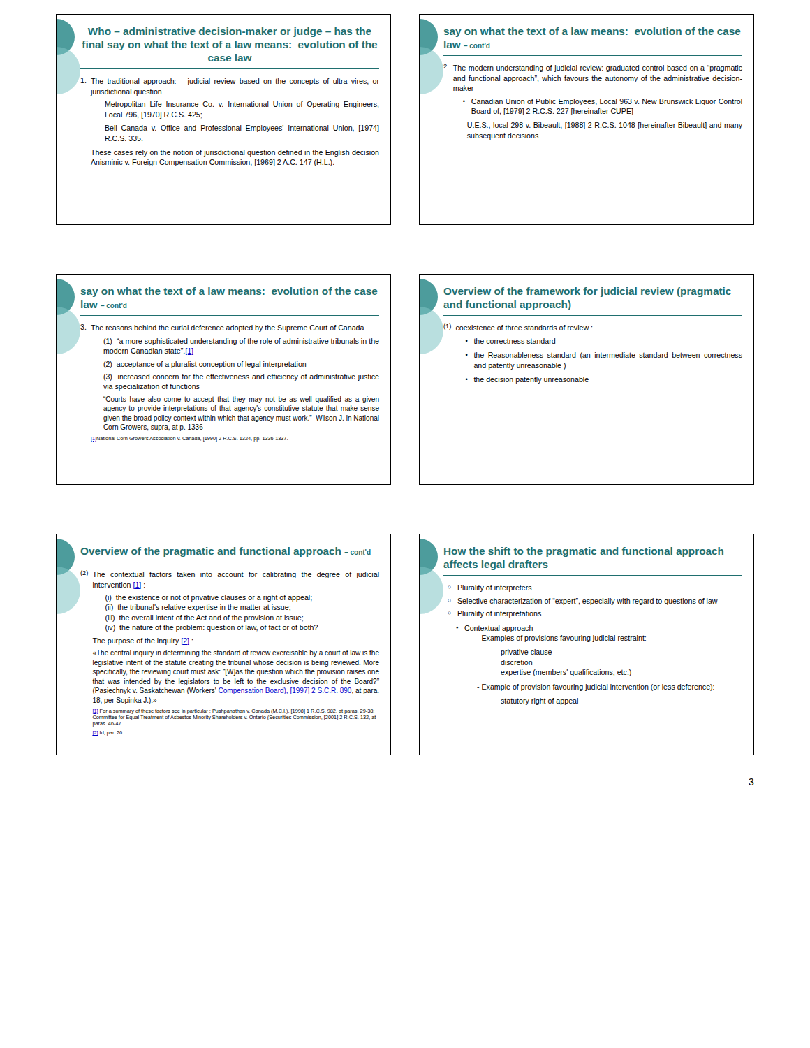Who – administrative decision-maker or judge – has the final say on what the text of a law means: evolution of the case law
1.
The traditional approach: judicial review based on the concepts of ultra vires, or jurisdictional question
Metropolitan Life Insurance Co. v. International Union of Operating Engineers, Local 796, [1970] R.C.S. 425;
Bell Canada v. Office and Professional Employees' International Union, [1974] R.C.S. 335.
These cases rely on the notion of jurisdictional question defined in the English decision Anisminic v. Foreign Compensation Commission, [1969] 2 A.C. 147 (H.L.).
say on what the text of a law means: evolution of the case law – cont'd
2.
The modern understanding of judicial review: graduated control based on a “pragmatic and functional approach”, which favours the autonomy of the administrative decision-maker
Canadian Union of Public Employees, Local 963 v. New Brunswick Liquor Control Board of, [1979] 2 R.C.S. 227 [hereinafter CUPE]
U.E.S., local 298 v. Bibeault, [1988] 2 R.C.S. 1048 [hereinafter Bibeault] and many subsequent decisions
say on what the text of a law means: evolution of the case law – cont'd
3.
The reasons behind the curial deference adopted by the Supreme Court of Canada
(1) “a more sophisticated understanding of the role of administrative tribunals in the modern Canadian state”.[1]
(2) acceptance of a pluralist conception of legal interpretation
(3) increased concern for the effectiveness and efficiency of administrative justice via specialization of functions
“Courts have also come to accept that they may not be as well qualified as a given agency to provide interpretations of that agency's constitutive statute that make sense given the broad policy context within which that agency must work.” Wilson J. in National Corn Growers, supra, at p. 1336
[1] National Corn Growers Association v. Canada, [1990] 2 R.C.S. 1324, pp. 1336-1337.
Overview of the framework for judicial review (pragmatic and functional approach)
(1)
coexistence of three standards of review :
the correctness standard
the Reasonableness standard (an intermediate standard between correctness and patently unreasonable )
the decision patently unreasonable
Overview of the pragmatic and functional approach – cont'd
(2)
The contextual factors taken into account for calibrating the degree of judicial intervention [1] :
(i) the existence or not of privative clauses or a right of appeal;
(ii) the tribunal's relative expertise in the matter at issue;
(iii) the overall intent of the Act and of the provision at issue;
(iv) the nature of the problem: question of law, of fact or of both?
The purpose of the inquiry [2] :
«The central inquiry in determining the standard of review exercisable by a court of law is the legislative intent of the statute creating the tribunal whose decision is being reviewed. More specifically, the reviewing court must ask: “[W]as the question which the provision raises one that was intended by the legislators to be left to the exclusive decision of the Board?” (Pasiechnyk v. Saskatchewan (Workers' Compensation Board), [1997] 2 S.C.R. 890, at para. 18, per Sopinka J.).»
[1] For a summary of these factors see in particular : Pushpanathan v. Canada (M.C.I.), [1998] 1 R.C.S. 982, at paras. 29-38; Committee for Equal Treatment of Asbestos Minority Shareholders v. Ontario (Securities Commission, [2001] 2 R.C.S. 132, at paras. 46-47.
[2] Id, par. 26
How the shift to the pragmatic and functional approach affects legal drafters
Plurality of interpreters
Selective characterization of “expert”, especially with regard to questions of law
Plurality of interpretations
Contextual approach
- Examples of provisions favouring judicial restraint:
privative clause
discretion
expertise (members' qualifications, etc.)
- Example of provision favouring judicial intervention (or less deference):
statutory right of appeal
3